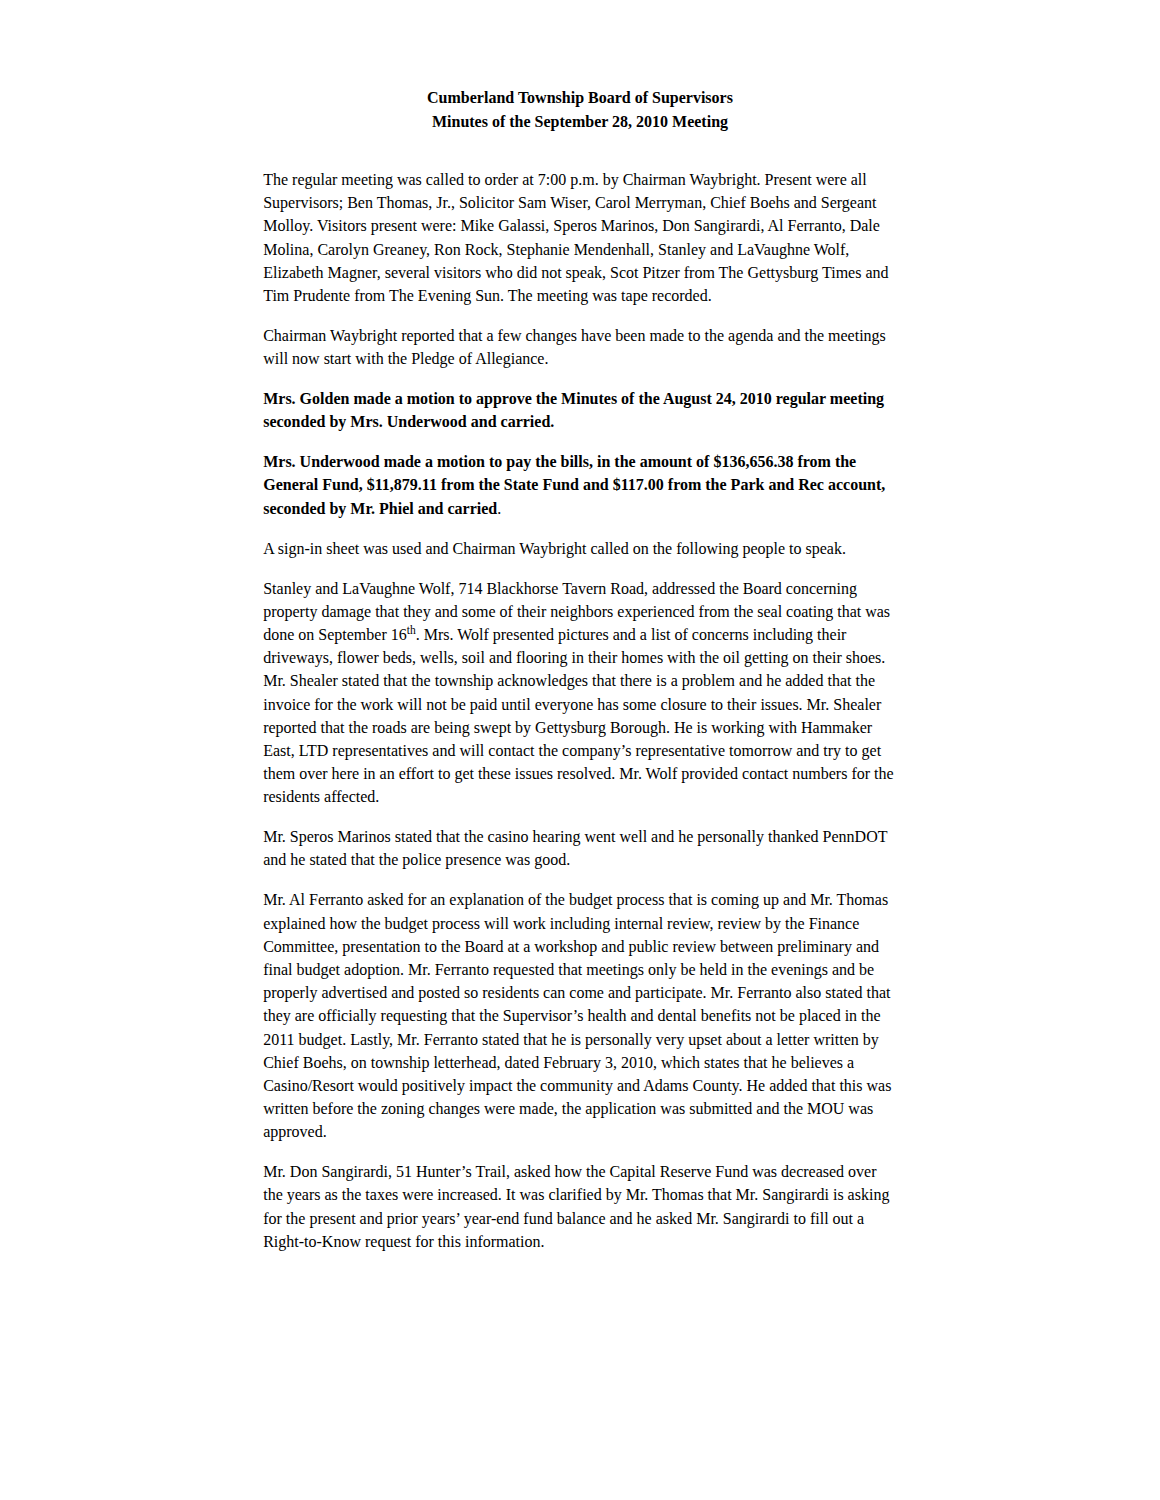Cumberland Township Board of Supervisors Minutes of the September 28, 2010 Meeting
The regular meeting was called to order at 7:00 p.m. by Chairman Waybright. Present were all Supervisors; Ben Thomas, Jr., Solicitor Sam Wiser, Carol Merryman, Chief Boehs and Sergeant Molloy. Visitors present were: Mike Galassi, Speros Marinos, Don Sangirardi, Al Ferranto, Dale Molina, Carolyn Greaney, Ron Rock, Stephanie Mendenhall, Stanley and LaVaughne Wolf, Elizabeth Magner, several visitors who did not speak, Scot Pitzer from The Gettysburg Times and Tim Prudente from The Evening Sun. The meeting was tape recorded.
Chairman Waybright reported that a few changes have been made to the agenda and the meetings will now start with the Pledge of Allegiance.
Mrs. Golden made a motion to approve the Minutes of the August 24, 2010 regular meeting seconded by Mrs. Underwood and carried.
Mrs. Underwood made a motion to pay the bills, in the amount of $136,656.38 from the General Fund, $11,879.11 from the State Fund and $117.00 from the Park and Rec account, seconded by Mr. Phiel and carried.
A sign-in sheet was used and Chairman Waybright called on the following people to speak.
Stanley and LaVaughne Wolf, 714 Blackhorse Tavern Road, addressed the Board concerning property damage that they and some of their neighbors experienced from the seal coating that was done on September 16th. Mrs. Wolf presented pictures and a list of concerns including their driveways, flower beds, wells, soil and flooring in their homes with the oil getting on their shoes. Mr. Shealer stated that the township acknowledges that there is a problem and he added that the invoice for the work will not be paid until everyone has some closure to their issues. Mr. Shealer reported that the roads are being swept by Gettysburg Borough. He is working with Hammaker East, LTD representatives and will contact the company’s representative tomorrow and try to get them over here in an effort to get these issues resolved. Mr. Wolf provided contact numbers for the residents affected.
Mr. Speros Marinos stated that the casino hearing went well and he personally thanked PennDOT and he stated that the police presence was good.
Mr. Al Ferranto asked for an explanation of the budget process that is coming up and Mr. Thomas explained how the budget process will work including internal review, review by the Finance Committee, presentation to the Board at a workshop and public review between preliminary and final budget adoption. Mr. Ferranto requested that meetings only be held in the evenings and be properly advertised and posted so residents can come and participate. Mr. Ferranto also stated that they are officially requesting that the Supervisor’s health and dental benefits not be placed in the 2011 budget. Lastly, Mr. Ferranto stated that he is personally very upset about a letter written by Chief Boehs, on township letterhead, dated February 3, 2010, which states that he believes a Casino/Resort would positively impact the community and Adams County. He added that this was written before the zoning changes were made, the application was submitted and the MOU was approved.
Mr. Don Sangirardi, 51 Hunter’s Trail, asked how the Capital Reserve Fund was decreased over the years as the taxes were increased. It was clarified by Mr. Thomas that Mr. Sangirardi is asking for the present and prior years’ year-end fund balance and he asked Mr. Sangirardi to fill out a Right-to-Know request for this information.